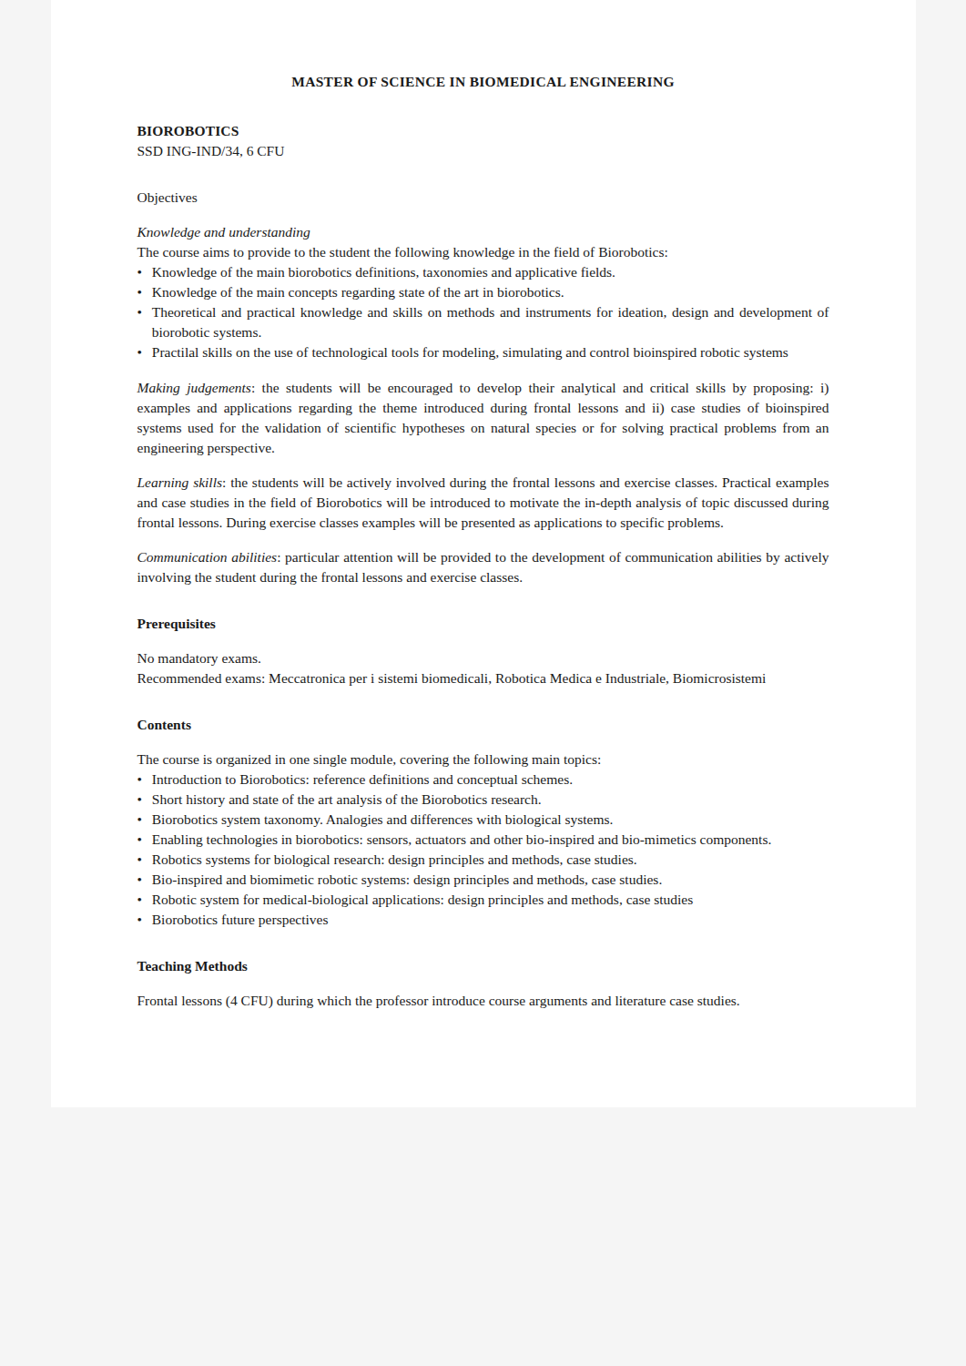MASTER OF SCIENCE IN BIOMEDICAL ENGINEERING
BIOROBOTICS
SSD ING-IND/34, 6 CFU
Objectives
Knowledge and understanding
The course aims to provide to the student the following knowledge in the field of Biorobotics:
Knowledge of the main biorobotics definitions, taxonomies and applicative fields.
Knowledge of the main concepts regarding state of the art in biorobotics.
Theoretical and practical knowledge and skills on methods and instruments for ideation, design and development of biorobotic systems.
Practilal skills on the use of technological tools for modeling, simulating and control bioinspired robotic systems
Making judgements: the students will be encouraged to develop their analytical and critical skills by proposing: i) examples and applications regarding the theme introduced during frontal lessons and ii) case studies of bioinspired systems used for the validation of scientific hypotheses on natural species or for solving practical problems from an engineering perspective.
Learning skills: the students will be actively involved during the frontal lessons and exercise classes. Practical examples and case studies in the field of Biorobotics will be introduced to motivate the in-depth analysis of topic discussed during frontal lessons. During exercise classes examples will be presented as applications to specific problems.
Communication abilities: particular attention will be provided to the development of communication abilities by actively involving the student during the frontal lessons and exercise classes.
Prerequisites
No mandatory exams.
Recommended exams: Meccatronica per i sistemi biomedicali, Robotica Medica e Industriale, Biomicrosistemi
Contents
The course is organized in one single module, covering the following main topics:
Introduction to Biorobotics: reference definitions and conceptual schemes.
Short history and state of the art analysis of the Biorobotics research.
Biorobotics system taxonomy. Analogies and differences with biological systems.
Enabling technologies in biorobotics: sensors, actuators and other bio-inspired and bio-mimetics components.
Robotics systems for biological research: design principles and methods, case studies.
Bio-inspired and biomimetic robotic systems: design principles and methods, case studies.
Robotic system for medical-biological applications: design principles and methods, case studies
Biorobotics future perspectives
Teaching Methods
Frontal lessons (4 CFU) during which the professor introduce course arguments and literature case studies.